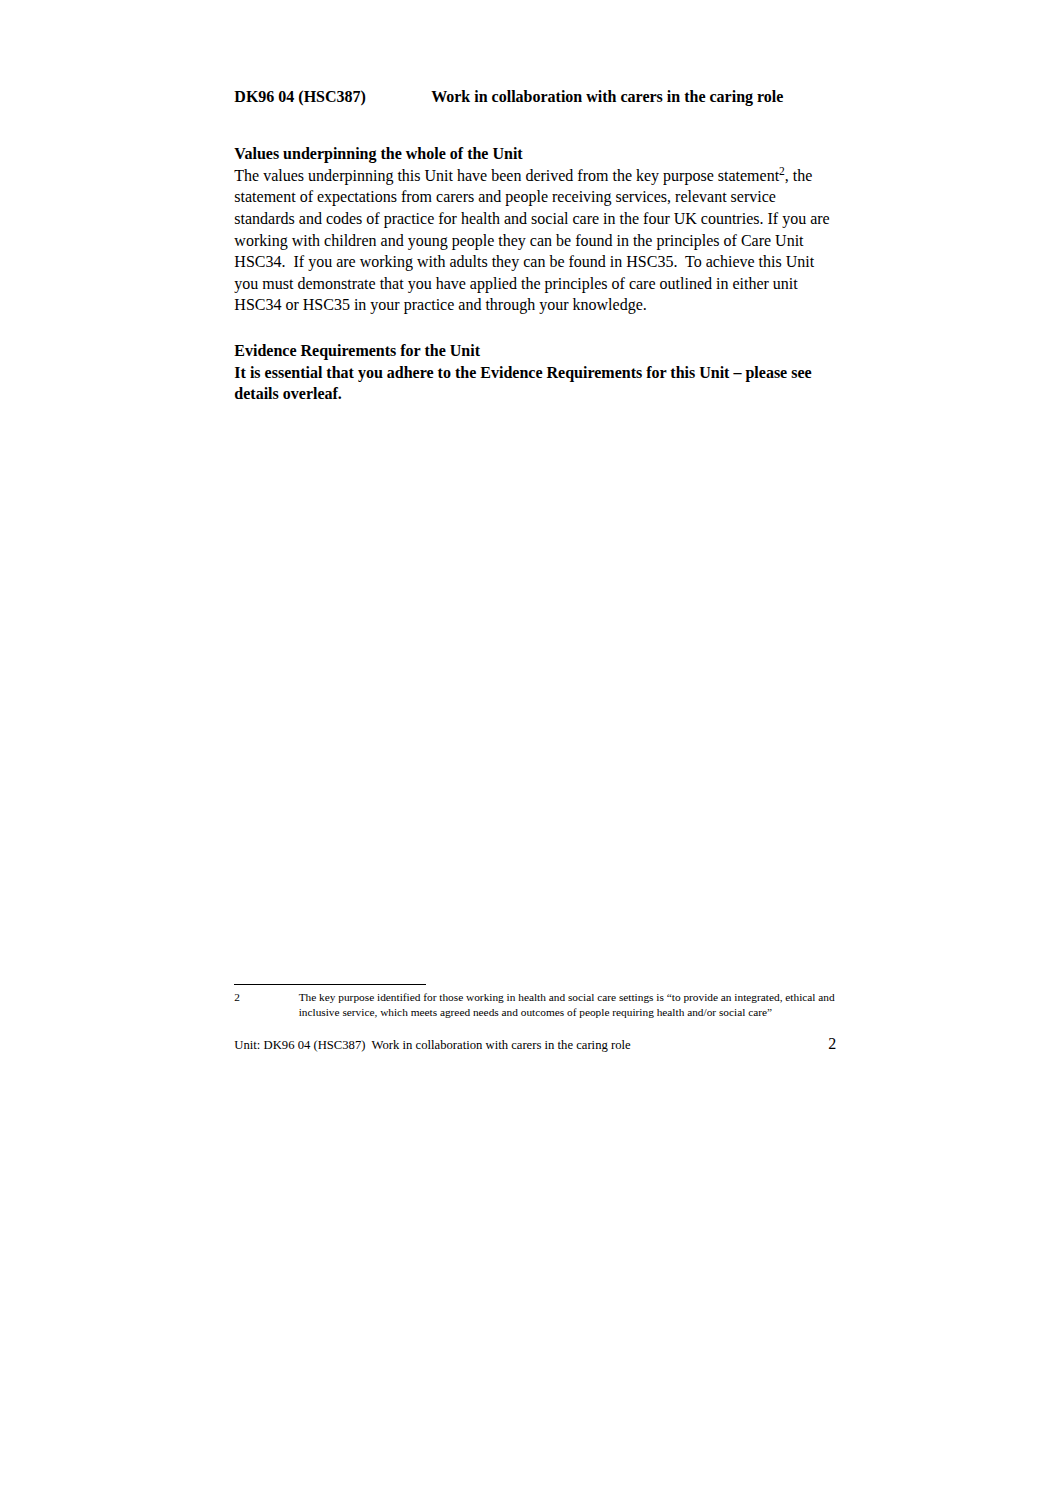DK96 04 (HSC387) Work in collaboration with carers in the caring role
Values underpinning the whole of the Unit
The values underpinning this Unit have been derived from the key purpose statement2, the statement of expectations from carers and people receiving services, relevant service standards and codes of practice for health and social care in the four UK countries. If you are working with children and young people they can be found in the principles of Care Unit HSC34. If you are working with adults they can be found in HSC35. To achieve this Unit you must demonstrate that you have applied the principles of care outlined in either unit HSC34 or HSC35 in your practice and through your knowledge.
Evidence Requirements for the Unit
It is essential that you adhere to the Evidence Requirements for this Unit – please see details overleaf.
2
The key purpose identified for those working in health and social care settings is “to provide an integrated, ethical and inclusive service, which meets agreed needs and outcomes of people requiring health and/or social care”
Unit: DK96 04 (HSC387) Work in collaboration with carers in the caring role 2